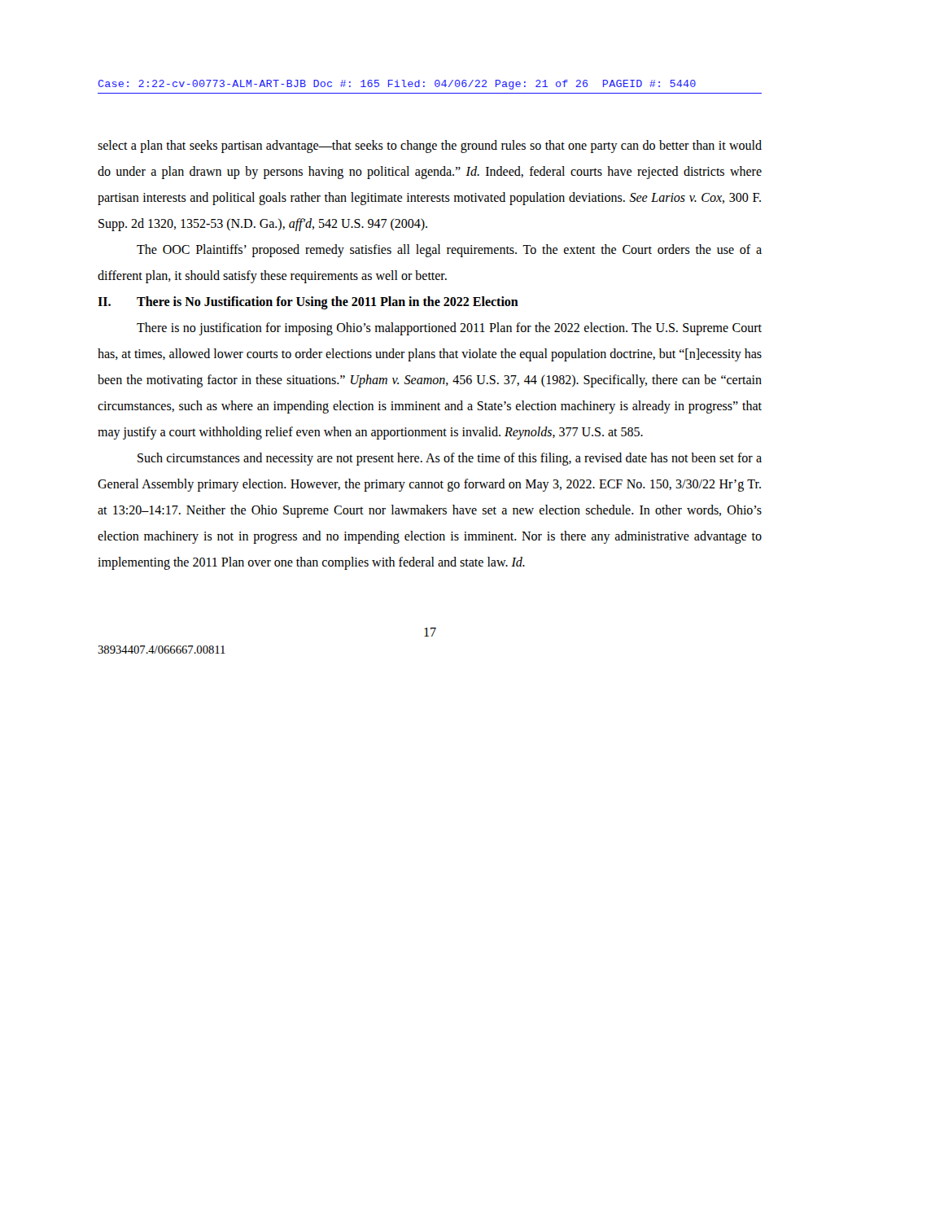Case: 2:22-cv-00773-ALM-ART-BJB Doc #: 165 Filed: 04/06/22 Page: 21 of 26 PAGEID #: 5440
select a plan that seeks partisan advantage—that seeks to change the ground rules so that one party can do better than it would do under a plan drawn up by persons having no political agenda.” Id. Indeed, federal courts have rejected districts where partisan interests and political goals rather than legitimate interests motivated population deviations. See Larios v. Cox, 300 F. Supp. 2d 1320, 1352-53 (N.D. Ga.), aff'd, 542 U.S. 947 (2004).
The OOC Plaintiffs’ proposed remedy satisfies all legal requirements. To the extent the Court orders the use of a different plan, it should satisfy these requirements as well or better.
II. There is No Justification for Using the 2011 Plan in the 2022 Election
There is no justification for imposing Ohio’s malapportioned 2011 Plan for the 2022 election. The U.S. Supreme Court has, at times, allowed lower courts to order elections under plans that violate the equal population doctrine, but “[n]ecessity has been the motivating factor in these situations.” Upham v. Seamon, 456 U.S. 37, 44 (1982). Specifically, there can be “certain circumstances, such as where an impending election is imminent and a State’s election machinery is already in progress” that may justify a court withholding relief even when an apportionment is invalid. Reynolds, 377 U.S. at 585.
Such circumstances and necessity are not present here. As of the time of this filing, a revised date has not been set for a General Assembly primary election. However, the primary cannot go forward on May 3, 2022. ECF No. 150, 3/30/22 Hr’g Tr. at 13:20–14:17. Neither the Ohio Supreme Court nor lawmakers have set a new election schedule. In other words, Ohio’s election machinery is not in progress and no impending election is imminent. Nor is there any administrative advantage to implementing the 2011 Plan over one than complies with federal and state law. Id.
17
38934407.4/066667.00811